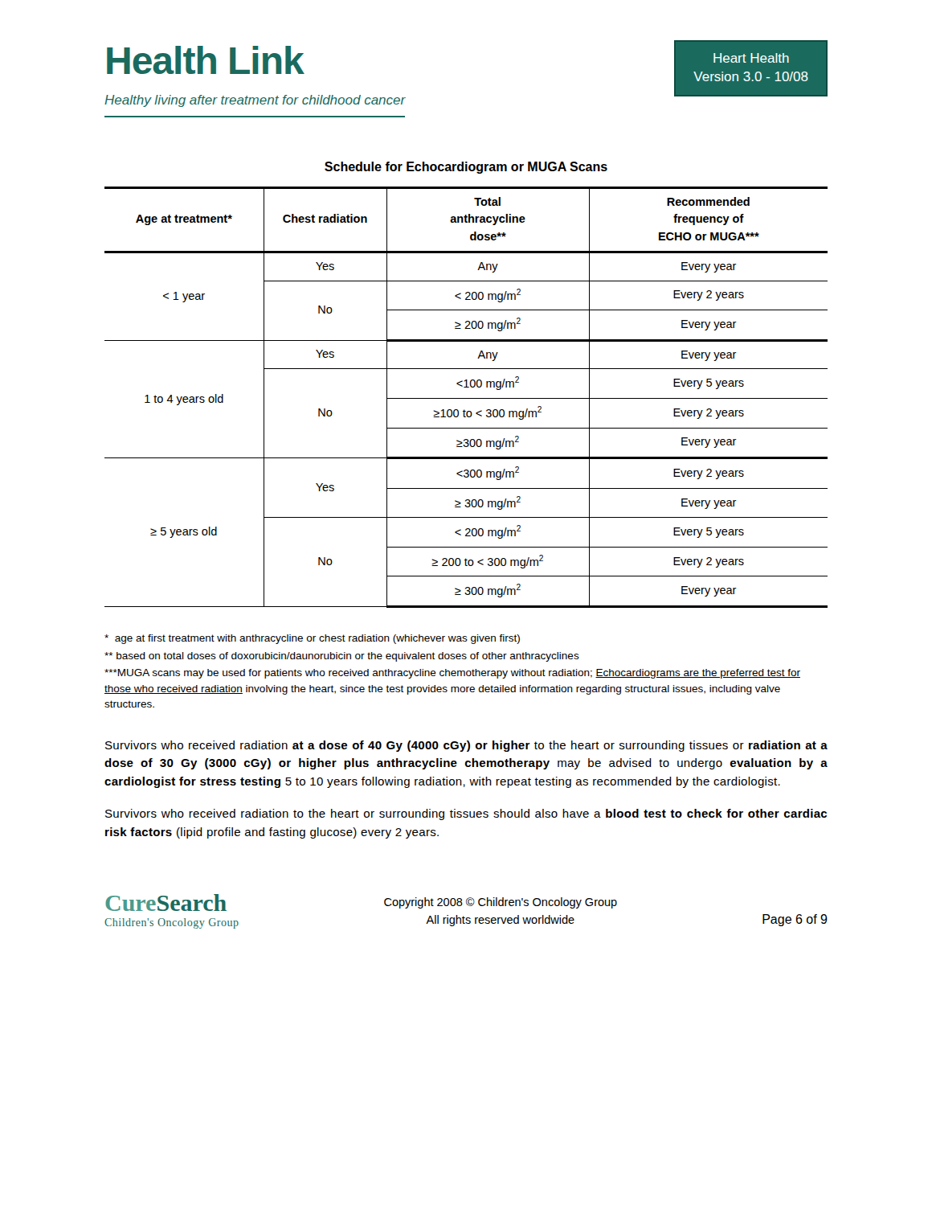Health Link
Healthy living after treatment for childhood cancer
Heart Health
Version 3.0 - 10/08
Schedule for Echocardiogram or MUGA Scans
| Age at treatment* | Chest radiation | Total anthracycline dose** | Recommended frequency of ECHO or MUGA*** |
| --- | --- | --- | --- |
| < 1 year | Yes | Any | Every year |
| No | < 200 mg/m 2 | Every 2 years |
| ≥ 200 mg/m 2 | Every year |
| 1 to 4 years old | Yes | Any | Every year |
| No | <100 mg/m 2 | Every 5 years |
| ≥100 to < 300 mg/m 2 | Every 2 years |
| ≥300 mg/m 2 | Every year |
| ≥ 5 years old | Yes | <300 mg/m 2 | Every 2 years |
| ≥ 300 mg/m 2 | Every year |
| No | < 200 mg/m 2 | Every 5 years |
| ≥ 200 to < 300 mg/m 2 | Every 2 years |
| ≥ 300 mg/m 2 | Every year |
* age at first treatment with anthracycline or chest radiation (whichever was given first)
** based on total doses of doxorubicin/daunorubicin or the equivalent doses of other anthracyclines
***MUGA scans may be used for patients who received anthracycline chemotherapy without radiation; Echocardiograms are the preferred test for those who received radiation involving the heart, since the test provides more detailed information regarding structural issues, including valve structures.
Survivors who received radiation at a dose of 40 Gy (4000 cGy) or higher to the heart or surrounding tissues or radiation at a dose of 30 Gy (3000 cGy) or higher plus anthracycline chemotherapy may be advised to undergo evaluation by a cardiologist for stress testing 5 to 10 years following radiation, with repeat testing as recommended by the cardiologist.
Survivors who received radiation to the heart or surrounding tissues should also have a blood test to check for other cardiac risk factors (lipid profile and fasting glucose) every 2 years.
Cure Search
Children's Oncology Group
Copyright 2008 © Children's Oncology Group
All rights reserved worldwide
Page 6 of 9